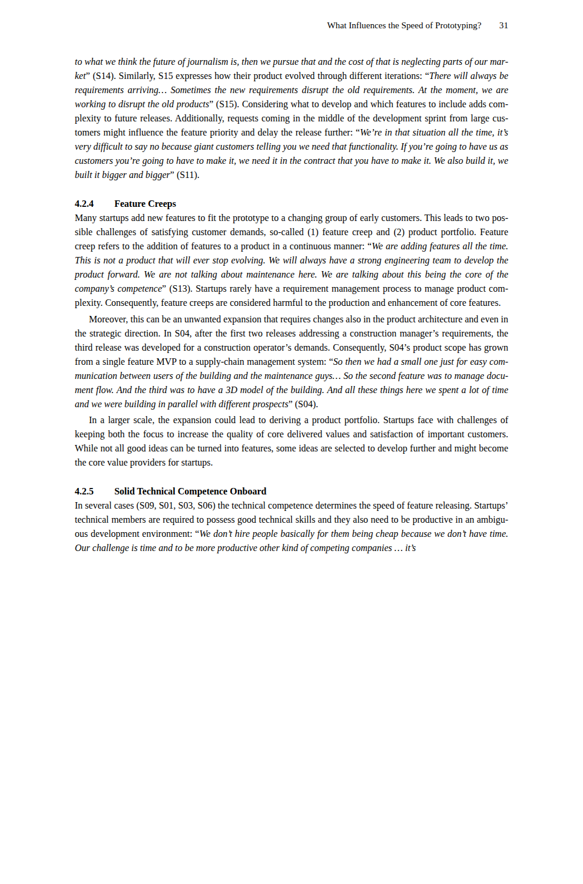What Influences the Speed of Prototyping? 31
to what we think the future of journalism is, then we pursue that and the cost of that is neglecting parts of our market” (S14). Similarly, S15 expresses how their product evolved through different iterations: “There will always be requirements arriving… Sometimes the new requirements disrupt the old requirements. At the moment, we are working to disrupt the old products” (S15). Considering what to develop and which features to include adds complexity to future releases. Additionally, requests coming in the middle of the development sprint from large customers might influence the feature priority and delay the release further: “We’re in that situation all the time, it’s very difficult to say no because giant customers telling you we need that functionality. If you’re going to have us as customers you’re going to have to make it, we need it in the contract that you have to make it. We also build it, we built it bigger and bigger” (S11).
4.2.4 Feature Creeps
Many startups add new features to fit the prototype to a changing group of early customers. This leads to two possible challenges of satisfying customer demands, so-called (1) feature creep and (2) product portfolio. Feature creep refers to the addition of features to a product in a continuous manner: “We are adding features all the time. This is not a product that will ever stop evolving. We will always have a strong engineering team to develop the product forward. We are not talking about maintenance here. We are talking about this being the core of the company’s competence” (S13). Startups rarely have a requirement management process to manage product complexity. Consequently, feature creeps are considered harmful to the production and enhancement of core features.
Moreover, this can be an unwanted expansion that requires changes also in the product architecture and even in the strategic direction. In S04, after the first two releases addressing a construction manager’s requirements, the third release was developed for a construction operator’s demands. Consequently, S04’s product scope has grown from a single feature MVP to a supply-chain management system: “So then we had a small one just for easy communication between users of the building and the maintenance guys… So the second feature was to manage document flow. And the third was to have a 3D model of the building. And all these things here we spent a lot of time and we were building in parallel with different prospects” (S04).
In a larger scale, the expansion could lead to deriving a product portfolio. Startups face with challenges of keeping both the focus to increase the quality of core delivered values and satisfaction of important customers. While not all good ideas can be turned into features, some ideas are selected to develop further and might become the core value providers for startups.
4.2.5 Solid Technical Competence Onboard
In several cases (S09, S01, S03, S06) the technical competence determines the speed of feature releasing. Startups’ technical members are required to possess good technical skills and they also need to be productive in an ambiguous development environment: “We don’t hire people basically for them being cheap because we don’t have time. Our challenge is time and to be more productive other kind of competing companies … it’s